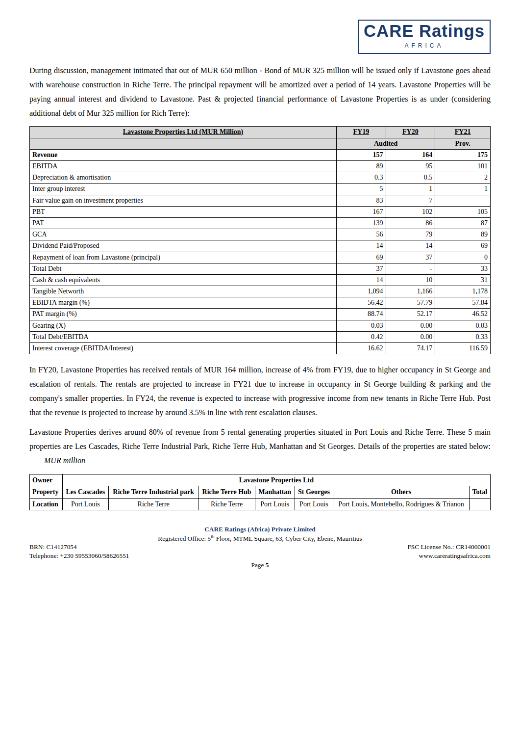CARE Ratings
AFRICA
During discussion, management intimated that out of MUR 650 million - Bond of MUR 325 million will be issued only if Lavastone goes ahead with warehouse construction in Riche Terre. The principal repayment will be amortized over a period of 14 years. Lavastone Properties will be paying annual interest and dividend to Lavastone. Past & projected financial performance of Lavastone Properties is as under (considering additional debt of Mur 325 million for Rich Terre):
| Lavastone Properties Ltd (MUR Million) | FY19 | FY20 | FY21 |
| --- | --- | --- | --- |
| | Audited | Prov. |
| Revenue | 157 | 164 | 175 |
| EBITDA | 89 | 95 | 101 |
| Depreciation & amortisation | 0.3 | 0.5 | 2 |
| Inter group interest | 5 | 1 | 1 |
| Fair value gain on investment properties | 83 | 7 | |
| PBT | 167 | 102 | 105 |
| PAT | 139 | 86 | 87 |
| GCA | 56 | 79 | 89 |
| Dividend Paid/Proposed | 14 | 14 | 69 |
| Repayment of loan from Lavastone (principal) | 69 | 37 | 0 |
| Total Debt | 37 | - | 33 |
| Cash & cash equivalents | 14 | 10 | 31 |
| Tangible Networth | 1,094 | 1,166 | 1,178 |
| EBIDTA margin (%) | 56.42 | 57.79 | 57.84 |
| PAT margin (%) | 88.74 | 52.17 | 46.52 |
| Gearing (X) | 0.03 | 0.00 | 0.03 |
| Total Debt/EBITDA | 0.42 | 0.00 | 0.33 |
| Interest coverage (EBITDA/Interest) | 16.62 | 74.17 | 116.59 |
In FY20, Lavastone Properties has received rentals of MUR 164 million, increase of 4% from FY19, due to higher occupancy in St George and escalation of rentals. The rentals are projected to increase in FY21 due to increase in occupancy in St George building & parking and the company's smaller properties. In FY24, the revenue is expected to increase with progressive income from new tenants in Riche Terre Hub. Post that the revenue is projected to increase by around 3.5% in line with rent escalation clauses.
Lavastone Properties derives around 80% of revenue from 5 rental generating properties situated in Port Louis and Riche Terre. These 5 main properties are Les Cascades, Riche Terre Industrial Park, Riche Terre Hub, Manhattan and St Georges. Details of the properties are stated below: MUR million
| Owner | Lavastone Properties Ltd |
| --- | --- |
| Property | Les Cascades | Riche Terre Industrial park | Riche Terre Hub | Manhattan | St Georges | Others | Total |
| Location | Port Louis | Riche Terre | Riche Terre | Port Louis | Port Louis | Port Louis, Montebello, Rodrigues & Trianon | |
CARE Ratings (Africa) Private Limited
Registered Office: 5th Floor, MTML Square, 63, Cyber City, Ebene, Mauritius
BRN: C14127054
FSC License No.: CR14000001
Telephone: +230 59553060/58626551
www.careratingsafrica.com
Page 5